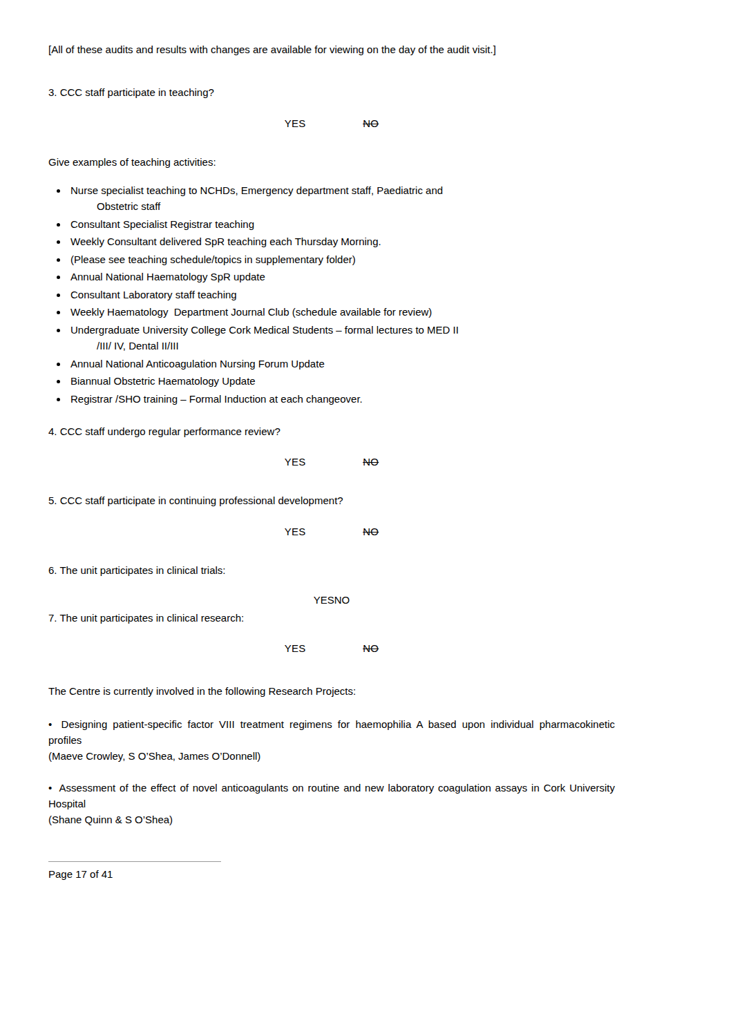[All of these audits and results with changes are available for viewing on the day of the audit visit.]
3. CCC staff participate in teaching?
YES NO
Give examples of teaching activities:
Nurse specialist teaching to NCHDs, Emergency department staff, Paediatric and Obstetric staff
Consultant Specialist Registrar teaching
Weekly Consultant delivered SpR teaching each Thursday Morning.
(Please see teaching schedule/topics in supplementary folder)
Annual National Haematology SpR update
Consultant Laboratory staff teaching
Weekly Haematology Department Journal Club (schedule available for review)
Undergraduate University College Cork Medical Students – formal lectures to MED II /III/ IV, Dental II/III
Annual National Anticoagulation Nursing Forum Update
Biannual Obstetric Haematology Update
Registrar /SHO training – Formal Induction at each changeover.
4. CCC staff undergo regular performance review?
YES NO
5. CCC staff participate in continuing professional development?
YES NO
6. The unit participates in clinical trials:
YES NO
7. The unit participates in clinical research:
YES NO
The Centre is currently involved in the following Research Projects:
• Designing patient-specific factor VIII treatment regimens for haemophilia A based upon individual pharmacokinetic profiles
(Maeve Crowley, S O’Shea, James O’Donnell)
• Assessment of the effect of novel anticoagulants on routine and new laboratory coagulation assays in Cork University Hospital
(Shane Quinn & S O’Shea)
Page 17 of 41